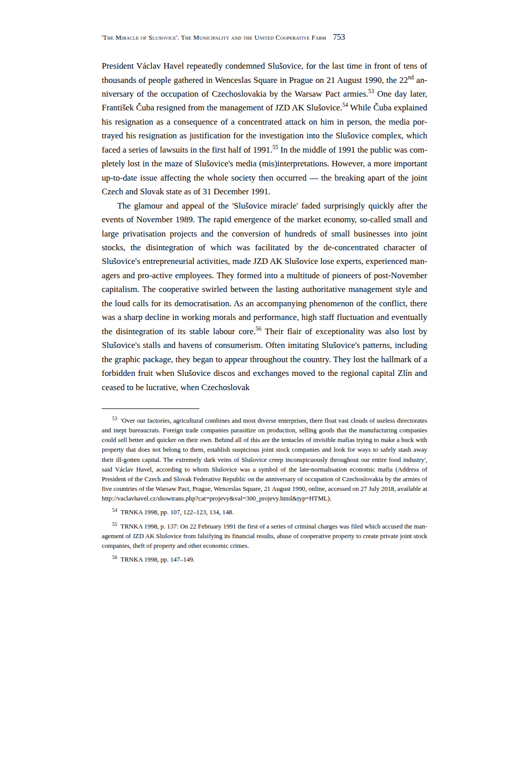'The Miracle of Slušovice'. The Municipality and the United Cooperative Farm 753
President Václav Havel repeatedly condemned Slušovice, for the last time in front of tens of thousands of people gathered in Wenceslas Square in Prague on 21 August 1990, the 22nd anniversary of the occupation of Czechoslovakia by the Warsaw Pact armies.53 One day later, František Čuba resigned from the management of JZD AK Slušovice.54 While Čuba explained his resignation as a consequence of a concentrated attack on him in person, the media portrayed his resignation as justification for the investigation into the Slušovice complex, which faced a series of lawsuits in the first half of 1991.55 In the middle of 1991 the public was completely lost in the maze of Slušovice's media (mis)interpretations. However, a more important up-to-date issue affecting the whole society then occurred — the breaking apart of the joint Czech and Slovak state as of 31 December 1991.
The glamour and appeal of the 'Slušovice miracle' faded surprisingly quickly after the events of November 1989. The rapid emergence of the market economy, so-called small and large privatisation projects and the conversion of hundreds of small businesses into joint stocks, the disintegration of which was facilitated by the de-concentrated character of Slušovice's entrepreneurial activities, made JZD AK Slušovice lose experts, experienced managers and pro-active employees. They formed into a multitude of pioneers of post-November capitalism. The cooperative swirled between the lasting authoritative management style and the loud calls for its democratisation. As an accompanying phenomenon of the conflict, there was a sharp decline in working morals and performance, high staff fluctuation and eventually the disintegration of its stable labour core.56 Their flair of exceptionality was also lost by Slušovice's stalls and havens of consumerism. Often imitating Slušovice's patterns, including the graphic package, they began to appear throughout the country. They lost the hallmark of a forbidden fruit when Slušovice discos and exchanges moved to the regional capital Zlín and ceased to be lucrative, when Czechoslovak
53 'Over our factories, agricultural combines and most diverse enterprises, there float vast clouds of useless directorates and inept bureaucrats. Foreign trade companies parasitize on production, selling goods that the manufacturing companies could sell better and quicker on their own. Behind all of this are the tentacles of invisible mafias trying to make a buck with property that does not belong to them, establish suspicious joint stock companies and look for ways to safely stash away their ill-gotten capital. The extremely dark veins of Slušovice creep inconspicuously throughout our entire food industry', said Václav Havel, according to whom Slušovice was a symbol of the late-normalisation economic mafia (Address of President of the Czech and Slovak Federative Republic on the anniversary of occupation of Czechoslovakia by the armies of five countries of the Warsaw Pact, Prague, Wenceslas Square, 21 August 1990, online, accessed on 27 July 2018, available at http://vaclavhavel.cz/showtrans.php?cat=projevy&val=300_projevy.html&typ=HTML).
54 TRNKA 1998, pp. 107, 122–123, 134, 148.
55 TRNKA 1998, p. 137: On 22 February 1991 the first of a series of criminal charges was filed which accused the management of JZD AK Slušovice from falsifying its financial results, abuse of cooperative property to create private joint stock companies, theft of property and other economic crimes.
56 TRNKA 1998, pp. 147–149.